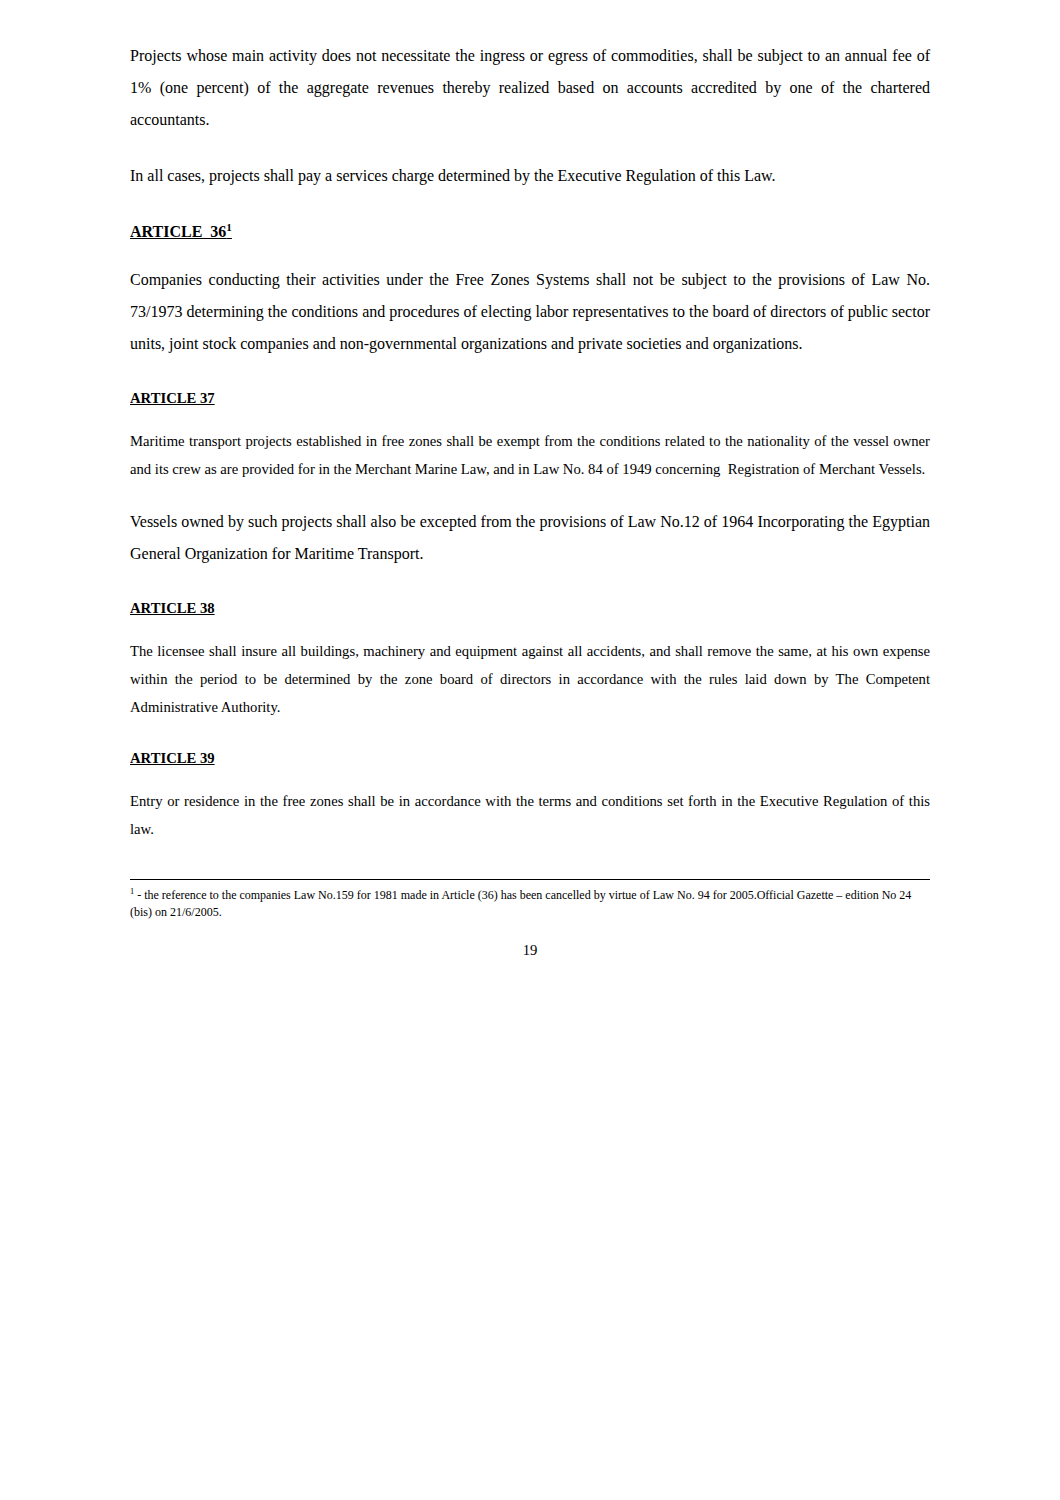Projects whose main activity does not necessitate the ingress or egress of commodities, shall be subject to an annual fee of 1% (one percent) of the aggregate revenues thereby realized based on accounts accredited by one of the chartered accountants.
In all cases, projects shall pay a services charge determined by the Executive Regulation of this Law.
ARTICLE 361
Companies conducting their activities under the Free Zones Systems shall not be subject to the provisions of Law No. 73/1973 determining the conditions and procedures of electing labor representatives to the board of directors of public sector units, joint stock companies and non-governmental organizations and private societies and organizations.
ARTICLE 37
Maritime transport projects established in free zones shall be exempt from the conditions related to the nationality of the vessel owner and its crew as are provided for in the Merchant Marine Law, and in Law No. 84 of 1949 concerning Registration of Merchant Vessels.
Vessels owned by such projects shall also be excepted from the provisions of Law No.12 of 1964 Incorporating the Egyptian General Organization for Maritime Transport.
ARTICLE 38
The licensee shall insure all buildings, machinery and equipment against all accidents, and shall remove the same, at his own expense within the period to be determined by the zone board of directors in accordance with the rules laid down by The Competent Administrative Authority.
ARTICLE 39
Entry or residence in the free zones shall be in accordance with the terms and conditions set forth in the Executive Regulation of this law.
1 - the reference to the companies Law No.159 for 1981 made in Article (36) has been cancelled by virtue of Law No. 94 for 2005.Official Gazette – edition No 24 (bis) on 21/6/2005.
19